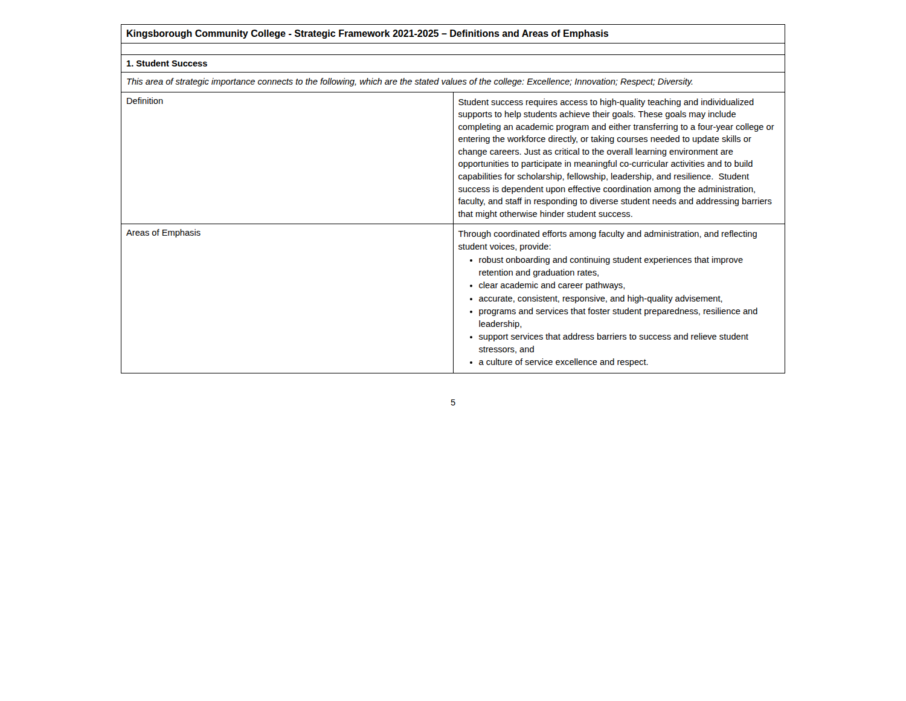| Kingsborough Community College - Strategic Framework 2021-2025 – Definitions and Areas of Emphasis |
| 1. Student Success |
| This area of strategic importance connects to the following, which are the stated values of the college: Excellence; Innovation; Respect; Diversity. |
| Definition | Student success requires access to high-quality teaching and individualized supports to help students achieve their goals. These goals may include completing an academic program and either transferring to a four-year college or entering the workforce directly, or taking courses needed to update skills or change careers. Just as critical to the overall learning environment are opportunities to participate in meaningful co-curricular activities and to build capabilities for scholarship, fellowship, leadership, and resilience. Student success is dependent upon effective coordination among the administration, faculty, and staff in responding to diverse student needs and addressing barriers that might otherwise hinder student success. |
| Areas of Emphasis | Through coordinated efforts among faculty and administration, and reflecting student voices, provide: robust onboarding and continuing student experiences that improve retention and graduation rates, clear academic and career pathways, accurate, consistent, responsive, and high-quality advisement, programs and services that foster student preparedness, resilience and leadership, support services that address barriers to success and relieve student stressors, and a culture of service excellence and respect. |
5